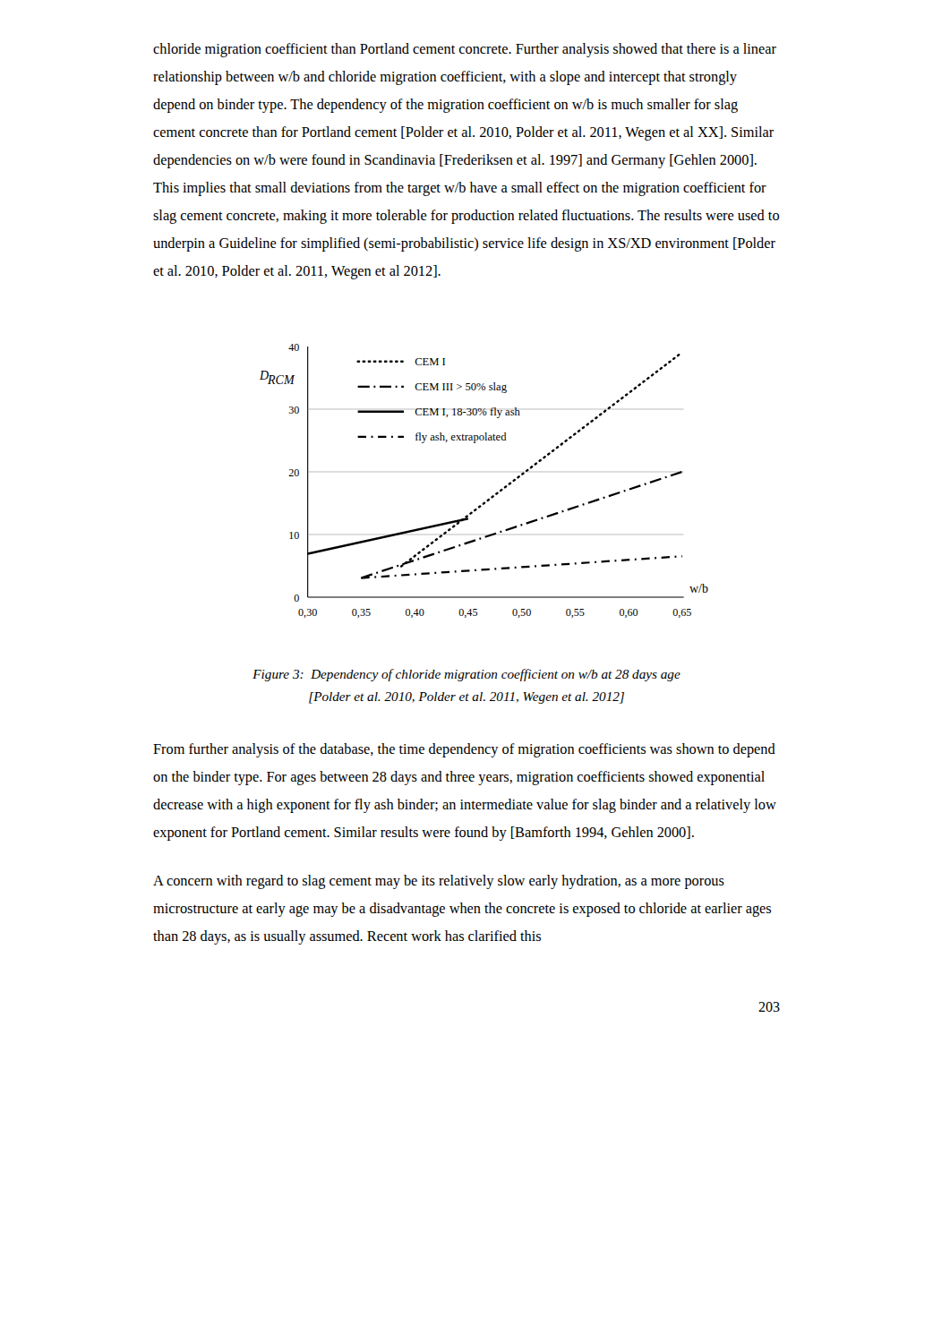chloride migration coefficient than Portland cement concrete. Further analysis showed that there is a linear relationship between w/b and chloride migration coefficient, with a slope and intercept that strongly depend on binder type. The dependency of the migration coefficient on w/b is much smaller for slag cement concrete than for Portland cement [Polder et al. 2010, Polder et al. 2011, Wegen et al XX]. Similar dependencies on w/b were found in Scandinavia [Frederiksen et al. 1997] and Germany [Gehlen 2000]. This implies that small deviations from the target w/b have a small effect on the migration coefficient for slag cement concrete, making it more tolerable for production related fluctuations. The results were used to underpin a Guideline for simplified (semi-probabilistic) service life design in XS/XD environment [Polder et al. 2010, Polder et al. 2011, Wegen et al 2012].
40 30 20 10 0 D RCM 0,30 0,35 0,40 0,45 0,50 0,55 0,60 0,65 w/b CEM I CEM III > 50% slag CEM I, 18-30% fly ash fly ash, extrapolated
Figure 3: Dependency of chloride migration coefficient on w/b at 28 days age
[Polder et al. 2010, Polder et al. 2011, Wegen et al. 2012]
From further analysis of the database, the time dependency of migration coefficients was shown to depend on the binder type. For ages between 28 days and three years, migration coefficients showed exponential decrease with a high exponent for fly ash binder; an intermediate value for slag binder and a relatively low exponent for Portland cement. Similar results were found by [Bamforth 1994, Gehlen 2000].
A concern with regard to slag cement may be its relatively slow early hydration, as a more porous microstructure at early age may be a disadvantage when the concrete is exposed to chloride at earlier ages than 28 days, as is usually assumed. Recent work has clarified this
203